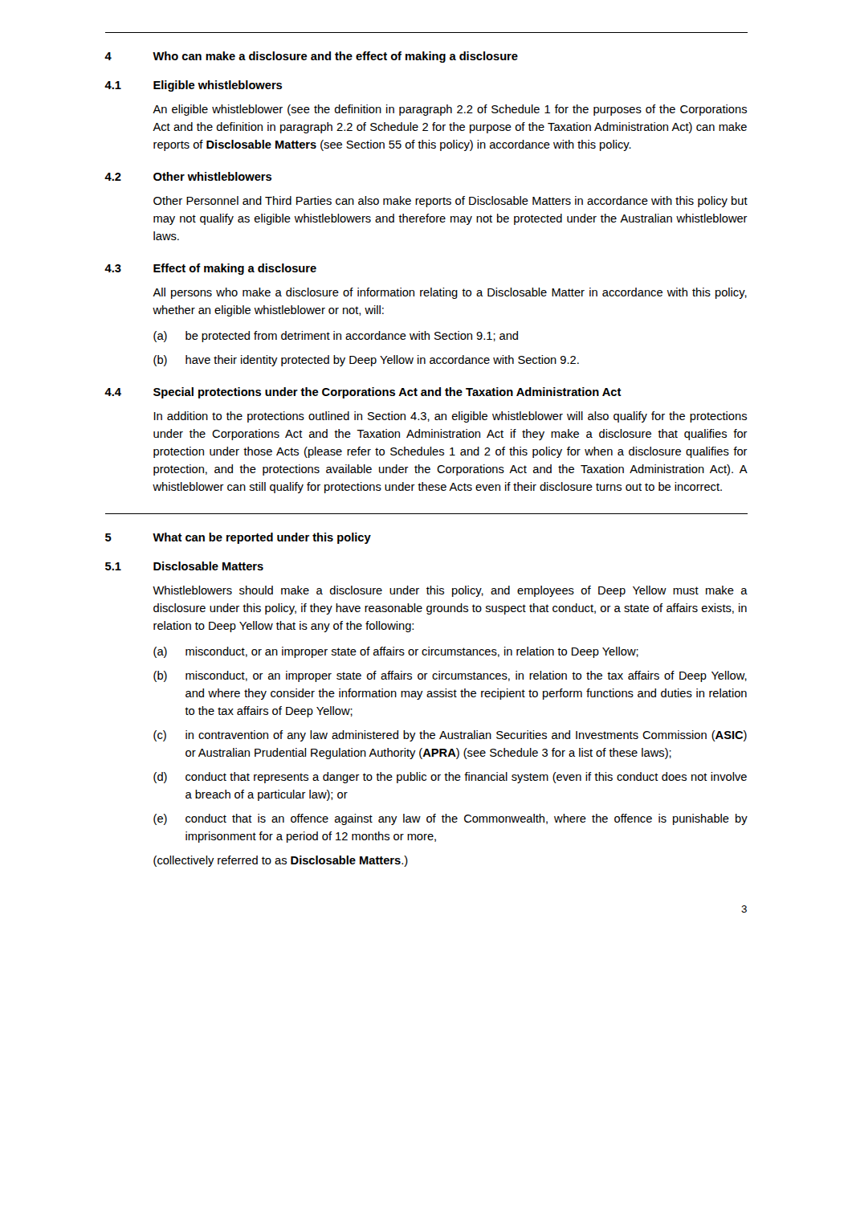4 Who can make a disclosure and the effect of making a disclosure
4.1 Eligible whistleblowers
An eligible whistleblower (see the definition in paragraph 2.2 of Schedule 1 for the purposes of the Corporations Act and the definition in paragraph 2.2 of Schedule 2 for the purpose of the Taxation Administration Act) can make reports of Disclosable Matters (see Section 55 of this policy) in accordance with this policy.
4.2 Other whistleblowers
Other Personnel and Third Parties can also make reports of Disclosable Matters in accordance with this policy but may not qualify as eligible whistleblowers and therefore may not be protected under the Australian whistleblower laws.
4.3 Effect of making a disclosure
All persons who make a disclosure of information relating to a Disclosable Matter in accordance with this policy, whether an eligible whistleblower or not, will:
(a) be protected from detriment in accordance with Section 9.1; and
(b) have their identity protected by Deep Yellow in accordance with Section 9.2.
4.4 Special protections under the Corporations Act and the Taxation Administration Act
In addition to the protections outlined in Section 4.3, an eligible whistleblower will also qualify for the protections under the Corporations Act and the Taxation Administration Act if they make a disclosure that qualifies for protection under those Acts (please refer to Schedules 1 and 2 of this policy for when a disclosure qualifies for protection, and the protections available under the Corporations Act and the Taxation Administration Act). A whistleblower can still qualify for protections under these Acts even if their disclosure turns out to be incorrect.
5 What can be reported under this policy
5.1 Disclosable Matters
Whistleblowers should make a disclosure under this policy, and employees of Deep Yellow must make a disclosure under this policy, if they have reasonable grounds to suspect that conduct, or a state of affairs exists, in relation to Deep Yellow that is any of the following:
(a) misconduct, or an improper state of affairs or circumstances, in relation to Deep Yellow;
(b) misconduct, or an improper state of affairs or circumstances, in relation to the tax affairs of Deep Yellow, and where they consider the information may assist the recipient to perform functions and duties in relation to the tax affairs of Deep Yellow;
(c) in contravention of any law administered by the Australian Securities and Investments Commission (ASIC) or Australian Prudential Regulation Authority (APRA) (see Schedule 3 for a list of these laws);
(d) conduct that represents a danger to the public or the financial system (even if this conduct does not involve a breach of a particular law); or
(e) conduct that is an offence against any law of the Commonwealth, where the offence is punishable by imprisonment for a period of 12 months or more,
(collectively referred to as Disclosable Matters.)
3